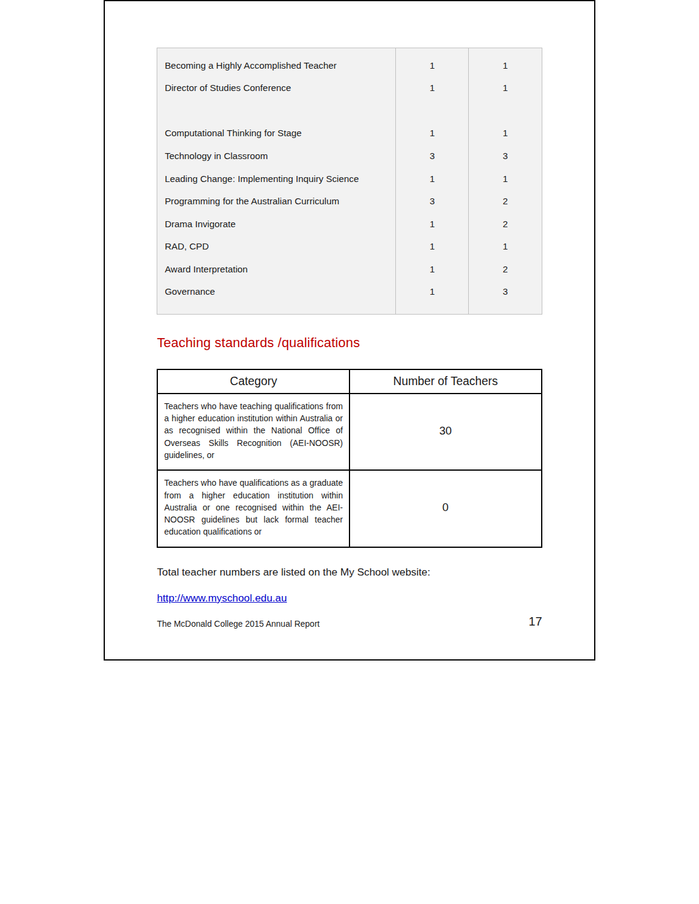| Becoming a Highly Accomplished Teacher Director of Studies Conference Computational Thinking for Stage Technology in Classroom Leading Change: Implementing Inquiry Science Programming for the Australian Curriculum Drama Invigorate RAD, CPD Award Interpretation Governance | 1 1 1 3 1 3 1 1 1 1 | 1 1 1 3 1 2 2 1 2 3 |
Teaching standards /qualifications
| Category | Number of Teachers |
| --- | --- |
| Teachers who have teaching qualifications from a higher education institution within Australia or as recognised within the National Office of Overseas Skills Recognition (AEI-NOOSR) guidelines, or | 30 |
| Teachers who have qualifications as a graduate from a higher education institution within Australia or one recognised within the AEI-NOOSR guidelines but lack formal teacher education qualifications or | 0 |
Total teacher numbers are listed on the My School website:
http://www.myschool.edu.au
The McDonald College 2015 Annual Report 17